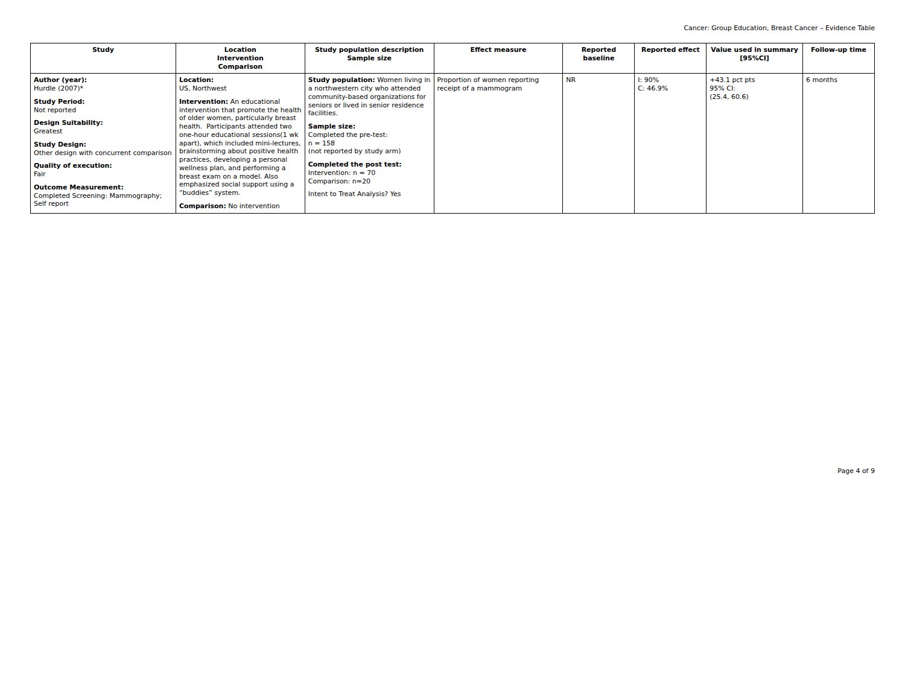Cancer: Group Education, Breast Cancer – Evidence Table
| Study | Location Intervention Comparison | Study population description Sample size | Effect measure | Reported baseline | Reported effect | Value used in summary [95%CI] | Follow-up time |
| --- | --- | --- | --- | --- | --- | --- | --- |
| Author (year): Hurdle (2007)* Study Period: Not reported Design Suitability: Greatest Study Design: Other design with concurrent comparison Quality of execution: Fair Outcome Measurement: Completed Screening: Mammography; Self report | Location: US, Northwest Intervention: An educational intervention that promote the health of older women, particularly breast health. Participants attended two one-hour educational sessions(1 wk apart), which included mini-lectures, brainstorming about positive health practices, developing a personal wellness plan, and performing a breast exam on a model. Also emphasized social support using a “buddies” system. Comparison: No intervention | Study population: Women living in a northwestern city who attended community-based organizations for seniors or lived in senior residence facilities. Sample size: Completed the pre-test: n = 158 (not reported by study arm) Completed the post test: Intervention: n = 70 Comparison: n=20 Intent to Treat Analysis? Yes | Proportion of women reporting receipt of a mammogram | NR | I: 90% C: 46.9% | +43.1 pct pts 95% CI: (25.4, 60.6) | 6 months |
Page 4 of 9